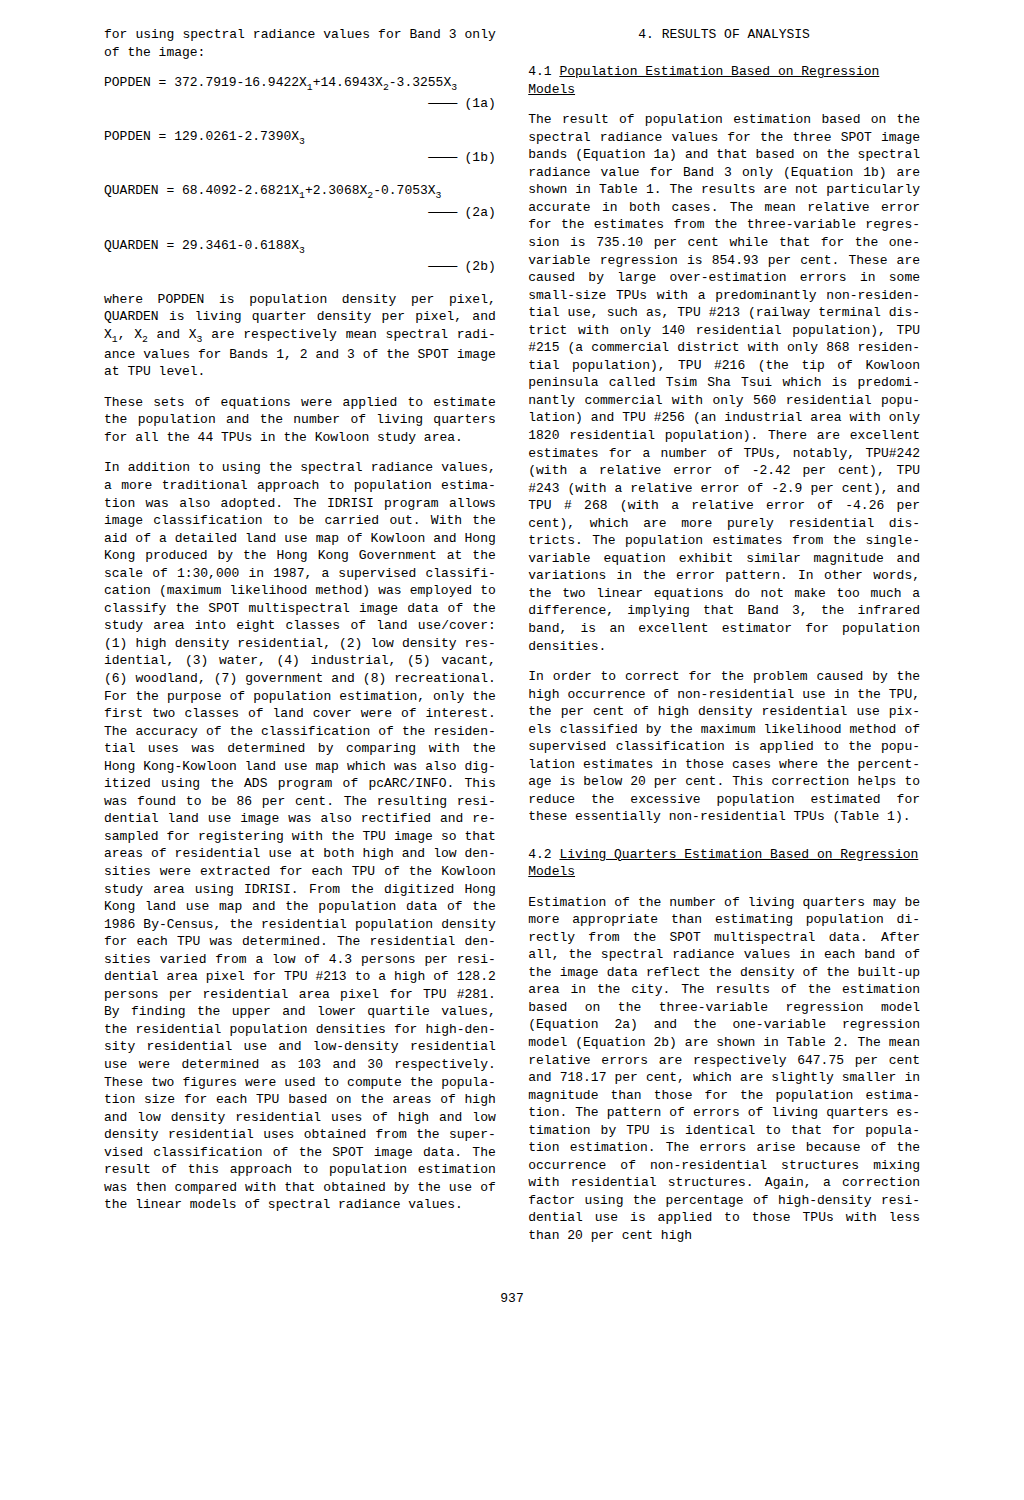for using spectral radiance values for Band 3 only of the image:
POPDEN = 372.7919-16.9422X1+14.6943X2-3.3255X3 ———— (1a)
POPDEN = 129.0261-2.7390X3 ———— (1b)
QUARDEN = 68.4092-2.6821X1+2.3068X2-0.7053X3 ———— (2a)
QUARDEN = 29.3461-0.6188X3 ———— (2b)
where POPDEN is population density per pixel, QUARDEN is living quarter density per pixel, and X1, X2 and X3 are respectively mean spectral radiance values for Bands 1, 2 and 3 of the SPOT image at TPU level.
These sets of equations were applied to estimate the population and the number of living quarters for all the 44 TPUs in the Kowloon study area.
In addition to using the spectral radiance values, a more traditional approach to population estimation was also adopted. The IDRISI program allows image classification to be carried out. With the aid of a detailed land use map of Kowloon and Hong Kong produced by the Hong Kong Government at the scale of 1:30,000 in 1987, a supervised classification (maximum likelihood method) was employed to classify the SPOT multispectral image data of the study area into eight classes of land use/cover: (1) high density residential, (2) low density residential, (3) water, (4) industrial, (5) vacant, (6) woodland, (7) government and (8) recreational. For the purpose of population estimation, only the first two classes of land cover were of interest. The accuracy of the classification of the residential uses was determined by comparing with the Hong Kong-Kowloon land use map which was also digitized using the ADS program of pcARC/INFO. This was found to be 86 per cent. The resulting residential land use image was also rectified and resampled for registering with the TPU image so that areas of residential use at both high and low densities were extracted for each TPU of the Kowloon study area using IDRISI. From the digitized Hong Kong land use map and the population data of the 1986 By-Census, the residential population density for each TPU was determined. The residential densities varied from a low of 4.3 persons per residential area pixel for TPU #213 to a high of 128.2 persons per residential area pixel for TPU #281. By finding the upper and lower quartile values, the residential population densities for high-density residential use and low-density residential use were determined as 103 and 30 respectively. These two figures were used to compute the population size for each TPU based on the areas of high and low density residential uses of high and low density residential uses obtained from the supervised classification of the SPOT image data. The result of this approach to population estimation was then compared with that obtained by the use of the linear models of spectral radiance values.
4. RESULTS OF ANALYSIS
4.1 Population Estimation Based on Regression Models
The result of population estimation based on the spectral radiance values for the three SPOT image bands (Equation 1a) and that based on the spectral radiance value for Band 3 only (Equation 1b) are shown in Table 1. The results are not particularly accurate in both cases. The mean relative error for the estimates from the three-variable regression is 735.10 per cent while that for the one-variable regression is 854.93 per cent. These are caused by large over-estimation errors in some small-size TPUs with a predominantly non-residential use, such as, TPU #213 (railway terminal district with only 140 residential population), TPU #215 (a commercial district with only 868 residential population), TPU #216 (the tip of Kowloon peninsula called Tsim Sha Tsui which is predominantly commercial with only 560 residential population) and TPU #256 (an industrial area with only 1820 residential population). There are excellent estimates for a number of TPUs, notably, TPU#242 (with a relative error of -2.42 per cent), TPU #243 (with a relative error of -2.9 per cent), and TPU # 268 (with a relative error of -4.26 per cent), which are more purely residential districts. The population estimates from the single-variable equation exhibit similar magnitude and variations in the error pattern. In other words, the two linear equations do not make too much a difference, implying that Band 3, the infrared band, is an excellent estimator for population densities.
In order to correct for the problem caused by the high occurrence of non-residential use in the TPU, the per cent of high density residential use pixels classified by the maximum likelihood method of supervised classification is applied to the population estimates in those cases where the percentage is below 20 per cent. This correction helps to reduce the excessive population estimated for these essentially non-residential TPUs (Table 1).
4.2 Living Quarters Estimation Based on Regression Models
Estimation of the number of living quarters may be more appropriate than estimating population directly from the SPOT multispectral data. After all, the spectral radiance values in each band of the image data reflect the density of the built-up area in the city. The results of the estimation based on the three-variable regression model (Equation 2a) and the one-variable regression model (Equation 2b) are shown in Table 2. The mean relative errors are respectively 647.75 per cent and 718.17 per cent, which are slightly smaller in magnitude than those for the population estimation. The pattern of errors of living quarters estimation by TPU is identical to that for population estimation. The errors arise because of the occurrence of non-residential structures mixing with residential structures. Again, a correction factor using the percentage of high-density residential use is applied to those TPUs with less than 20 per cent high
937